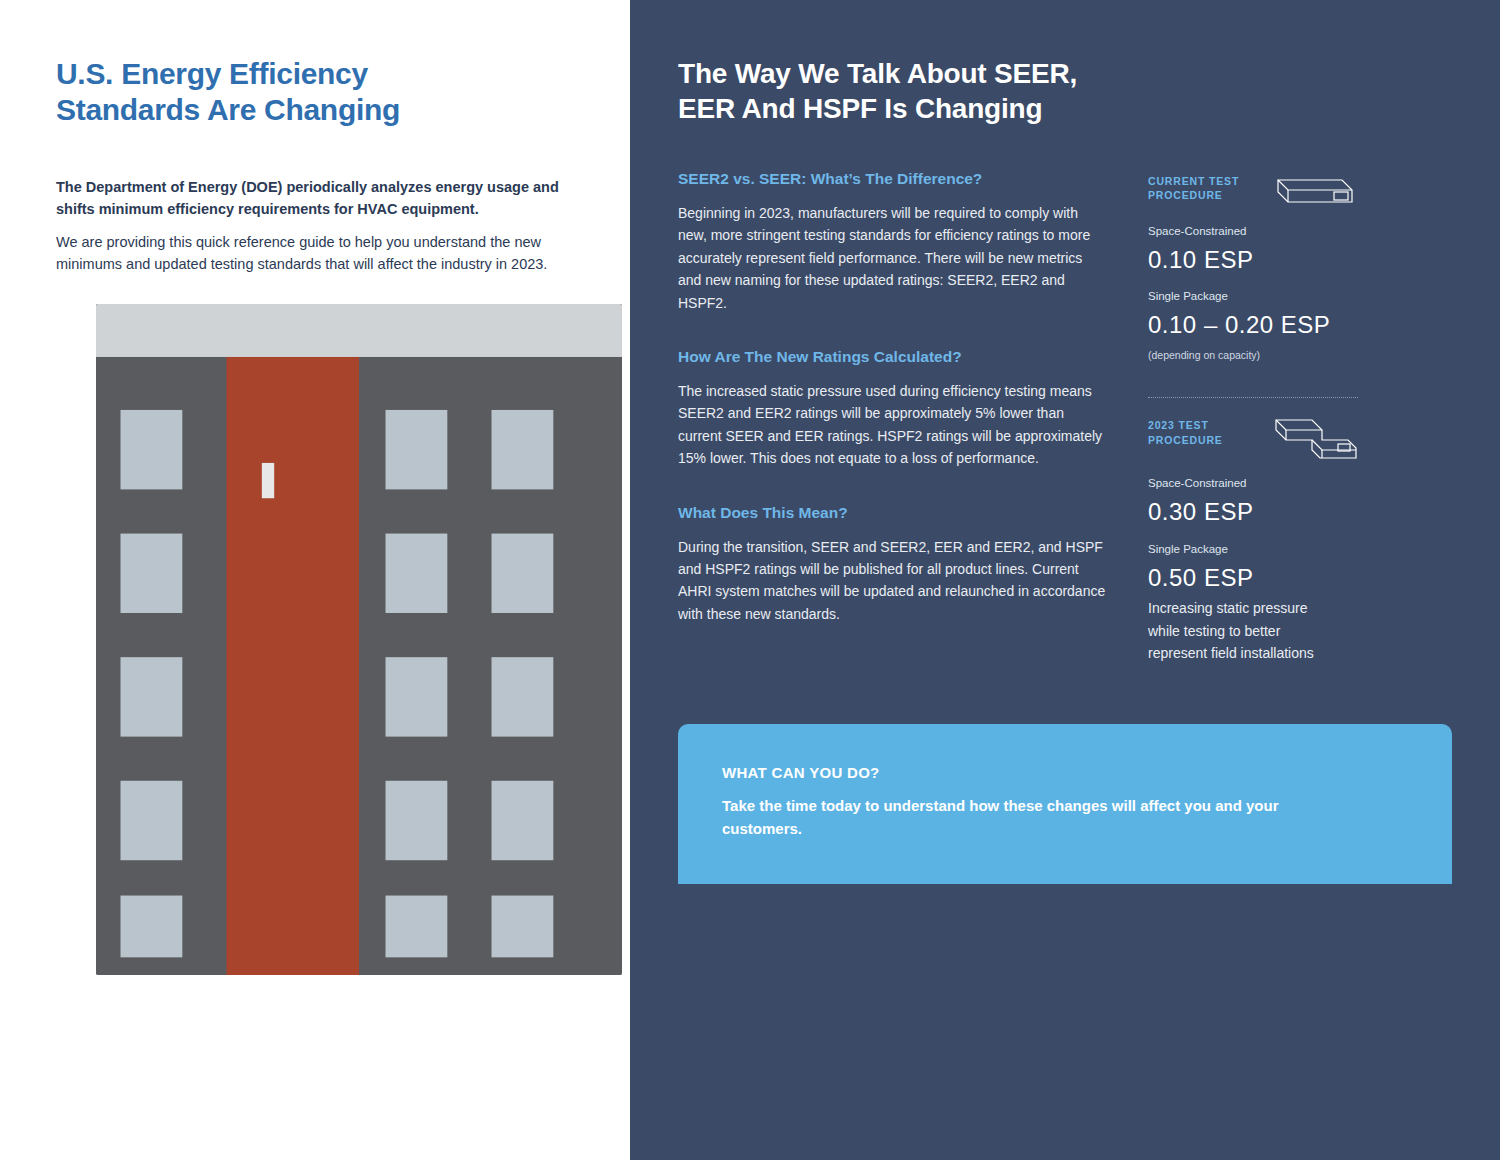U.S. Energy Efficiency
Standards Are Changing
The Department of Energy (DOE) periodically analyzes energy usage and shifts minimum efficiency requirements for HVAC equipment. We are providing this quick reference guide to help you understand the new minimums and updated testing standards that will affect the industry in 2023.
The Way We Talk About SEER,
EER And HSPF Is Changing
SEER2 vs. SEER: What’s The Difference?
Beginning in 2023, manufacturers will be required to comply with new, more stringent testing standards for efficiency ratings to more accurately represent field performance. There will be new metrics and new naming for these updated ratings: SEER2, EER2 and HSPF2.
How Are The New Ratings Calculated?
The increased static pressure used during efficiency testing means SEER2 and EER2 ratings will be approximately 5% lower than current SEER and EER ratings. HSPF2 ratings will be approximately 15% lower. This does not equate to a loss of performance.
What Does This Mean?
During the transition, SEER and SEER2, EER and EER2, and HSPF and HSPF2 ratings will be published for all product lines. Current AHRI system matches will be updated and relaunched in accordance with these new standards.
Current Test
Procedure
Space-Constrained
0.10 ESP
Single Package
0.10 – 0.20 ESP
(depending on capacity)
2023 Test
Procedure
Space-Constrained
0.30 ESP
Single Package
0.50 ESP
Increasing static pressure while testing to better represent field installations
What Can You Do?
Take the time today to understand how these changes will affect you and your customers.